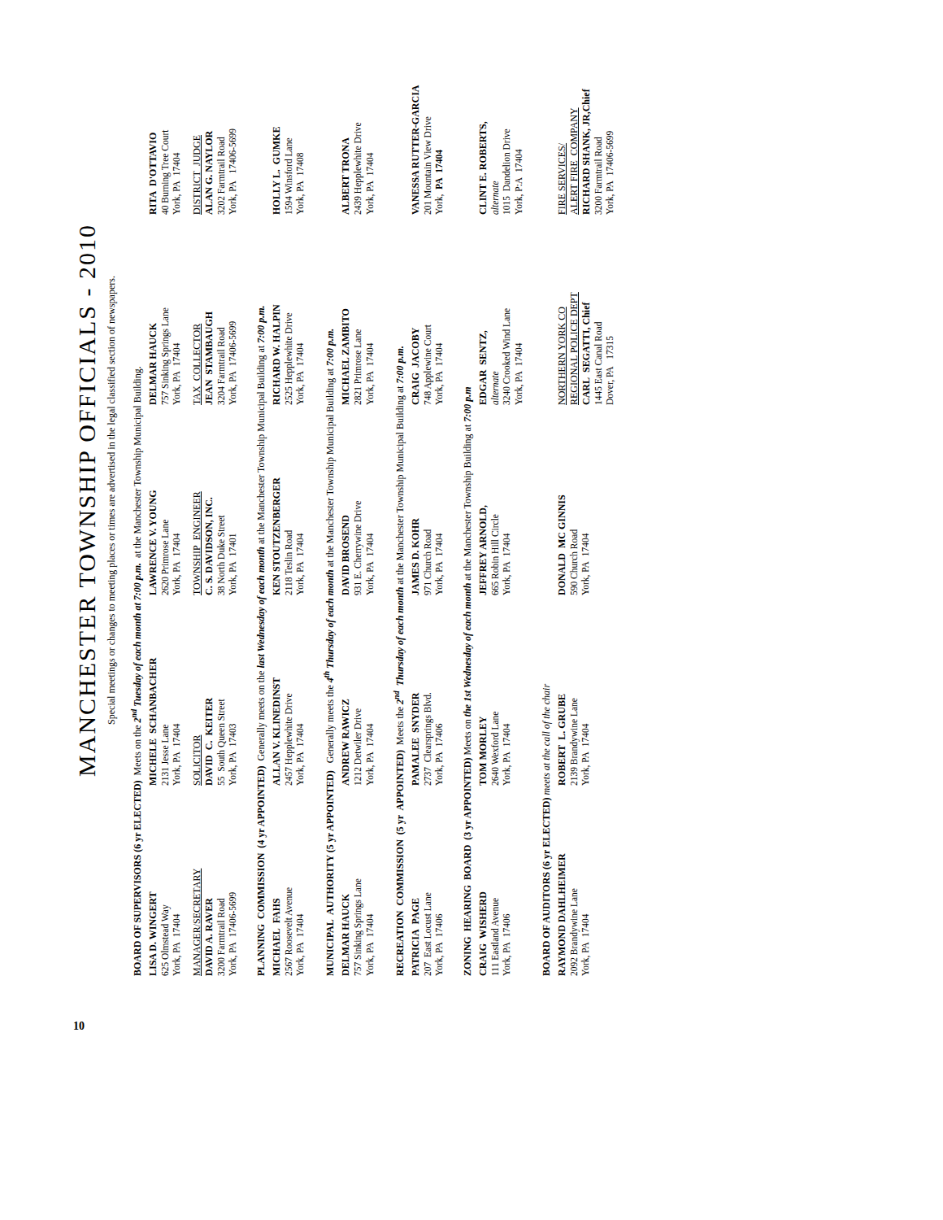10
MANCHESTER TOWNSHIP OFFICIALS - 2010
Special meetings or changes to meeting places or times are advertised in the legal classified section of newspapers.
BOARD OF SUPERVISORS (6 yr ELECTED) Meets on the 2nd Tuesday of each month at 7:00 p.m. at the Manchester Township Municipal Building.
| LISA D. WINGERT 625 Olmstead Way York, PA 17404 | MICHELE SCHANBACHER 2131 Jesse Lane York, PA 17404 | LAWRENCE V. YOUNG 2620 Primrose Lane York, PA 17404 | DELMAR HAUCK 757 Sinking Springs Lane York, PA 17404 | RITA D'OTTAVIO 40 Burning Tree Court York, PA 17404 |
| MANAGER/SECRETARY DAVID A. RAVER 3200 Farmtrail Road York, PA 17406-5699 | SOLICITOR DAVID C. KEITER 55 South Queen Street York, PA 17403 | TOWNSHIP ENGINEER C. S. DAVIDSON, INC. 38 North Duke Street York, PA 17401 | TAX COLLECTOR JEAN STAMBAUGH 3204 Farmtrail Road York, PA 17406-5699 | DISTRICT JUDGE ALAN G. NAYLOR 3202 Farmtrail Road York, PA 17406-5699 |
PLANNING COMMISSION (4 yr APPOINTED) Generally meets on the last Wednesday of each month at the Manchester Township Municipal Building at 7:00 p.m.
| MICHAEL FAHS 2567 Roosevelt Avenue York, PA 17404 | ALLAN V. KLINEDINST 2457 Hepplewhite Drive York, PA 17404 | KEN STOUTZENBERGER 2118 Teslin Road York, PA 17404 | RICHARD W. HALPIN 2525 Hepplewhite Drive York, PA 17404 | HOLLY L. GUMKE 1594 Winsford Lane York, PA 17408 |
MUNICIPAL AUTHORITY (5 yr APPOINTED) Generally meets the 4th Thursday of each month at the Manchester Township Municipal Building at 7:00 p.m.
| DELMAR HAUCK 757 Sinking Springs Lane York, PA 17404 | ANDREW RAWICZ 1212 Detwiler Drive York, PA 17404 | DAVID BROSEND 931 E. Cherrywine Drive York, PA 17404 | MICHAEL ZAMBITO 2821 Primrose Lane York, PA 17404 | ALBERT TRONA 2439 Hepplewhite Drive York, PA 17404 |
RECREATION COMMISSION (5 yr APPOINTED) Meets the 2nd Thursday of each month at the Manchester Township Municipal Building at 7:00 p.m.
| PATRICIA PAGE 207 East Locust Lane York, PA 17406 | PAMALEE SNYDER 2737 Clearsprings Blvd. York, PA 17406 | JAMES D. KOHR 971 Church Road York, PA 17404 | CRAIG JACOBY 748 Applewine Court York, PA 17404 | VANESSA RUTTER-GARCIA 201 Mountain View Drive York, PA 17404 |
ZONING HEARING BOARD (3 yr APPOINTED) Meets on the 1st Wednesday of each month at the Manchester Township Building at 7:00 p.m
| CRAIG WISHERD 111 Eastland Avenue York, PA 17406 | TOM MORLEY 2640 Wexford Lane York, PA 17404 | JEFFREY ARNOLD, 665 Robin Hill Circle York, PA 17404 | EDGAR SENTZ, alternate 3240 Crooked Wind Lane York, PA 17404 | CLINT E. ROBERTS, alternate 1015 Dandelion Drive York, P:A 17404 |
BOARD OF AUDITORS (6 yr ELECTED) meets at the call of the chair
| RAYMOND DAHLHEIMER 2092 Brandywine Lane York, PA 17404 | ROBERT L. GRUBE 2139 Brandywine Lane York, PA 17404 | DONALD MC GINNIS 590 Church Road York, PA 17404 | NORTHERN YORK CO REGIONAL POLICE DEPT CARL SEGATTI, Chief 1445 East Canal Road Dover, PA 17315 | FIRE SERVICES/ ALERT FIRE COMPANY RICHARD SHANK, JR,Chief 3200 Farmtrail Road York, PA 17406-5699 |